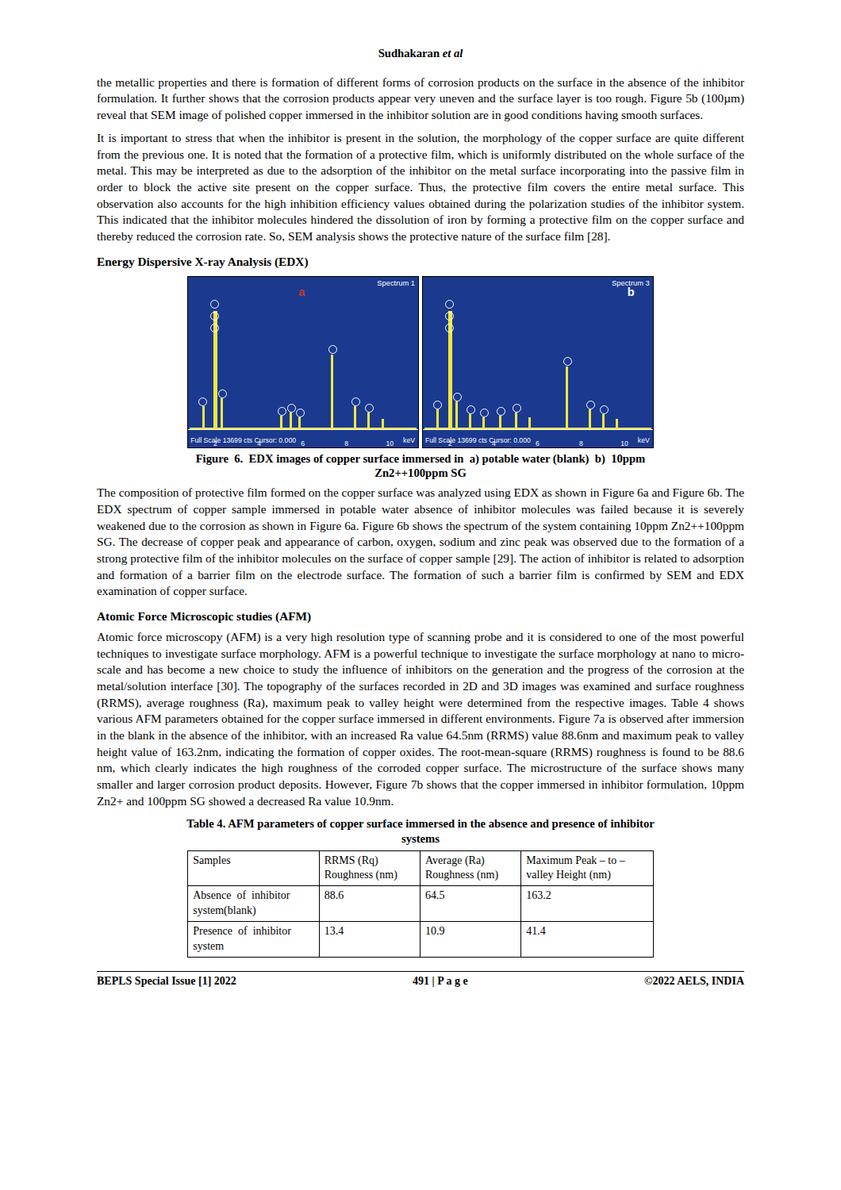Sudhakaran et al
the metallic properties and there is formation of different forms of corrosion products on the surface in the absence of the inhibitor formulation. It further shows that the corrosion products appear very uneven and the surface layer is too rough. Figure 5b (100µm) reveal that SEM image of polished copper immersed in the inhibitor solution are in good conditions having smooth surfaces.
It is important to stress that when the inhibitor is present in the solution, the morphology of the copper surface are quite different from the previous one. It is noted that the formation of a protective film, which is uniformly distributed on the whole surface of the metal. This may be interpreted as due to the adsorption of the inhibitor on the metal surface incorporating into the passive film in order to block the active site present on the copper surface. Thus, the protective film covers the entire metal surface. This observation also accounts for the high inhibition efficiency values obtained during the polarization studies of the inhibitor system. This indicated that the inhibitor molecules hindered the dissolution of iron by forming a protective film on the copper surface and thereby reduced the corrosion rate. So, SEM analysis shows the protective nature of the surface film [28].
Energy Dispersive X-ray Analysis (EDX)
Spectrum 1 a
2 4 6 8 10
Full Scale 13699 cts Cursor: 0.000 keV
Spectrum 3 b
2 4 6 8 10
Full Scale 13699 cts Cursor: 0.000 keV
Figure 6. EDX images of copper surface immersed in a) potable water (blank) b) 10ppm
Zn2++100ppm SG
The composition of protective film formed on the copper surface was analyzed using EDX as shown in Figure 6a and Figure 6b. The EDX spectrum of copper sample immersed in potable water absence of inhibitor molecules was failed because it is severely weakened due to the corrosion as shown in Figure 6a. Figure 6b shows the spectrum of the system containing 10ppm Zn2++100ppm SG. The decrease of copper peak and appearance of carbon, oxygen, sodium and zinc peak was observed due to the formation of a strong protective film of the inhibitor molecules on the surface of copper sample [29]. The action of inhibitor is related to adsorption and formation of a barrier film on the electrode surface. The formation of such a barrier film is confirmed by SEM and EDX examination of copper surface.
Atomic Force Microscopic studies (AFM)
Atomic force microscopy (AFM) is a very high resolution type of scanning probe and it is considered to one of the most powerful techniques to investigate surface morphology. AFM is a powerful technique to investigate the surface morphology at nano to micro-scale and has become a new choice to study the influence of inhibitors on the generation and the progress of the corrosion at the metal/solution interface [30]. The topography of the surfaces recorded in 2D and 3D images was examined and surface roughness (RRMS), average roughness (Ra), maximum peak to valley height were determined from the respective images. Table 4 shows various AFM parameters obtained for the copper surface immersed in different environments. Figure 7a is observed after immersion in the blank in the absence of the inhibitor, with an increased Ra value 64.5nm (RRMS) value 88.6nm and maximum peak to valley height value of 163.2nm, indicating the formation of copper oxides. The root-mean-square (RRMS) roughness is found to be 88.6 nm, which clearly indicates the high roughness of the corroded copper surface. The microstructure of the surface shows many smaller and larger corrosion product deposits. However, Figure 7b shows that the copper immersed in inhibitor formulation, 10ppm Zn2+ and 100ppm SG showed a decreased Ra value 10.9nm.
Table 4. AFM parameters of copper surface immersed in the absence and presence of inhibitor
systems
| Samples | RRMS (Rq) Roughness (nm) | Average (Ra) Roughness (nm) | Maximum Peak – to – valley Height (nm) |
| Absence of inhibitor system(blank) | 88.6 | 64.5 | 163.2 |
| Presence of inhibitor system | 13.4 | 10.9 | 41.4 |
BEPLS Special Issue [1] 2022 491 | P a g e ©2022 AELS, INDIA